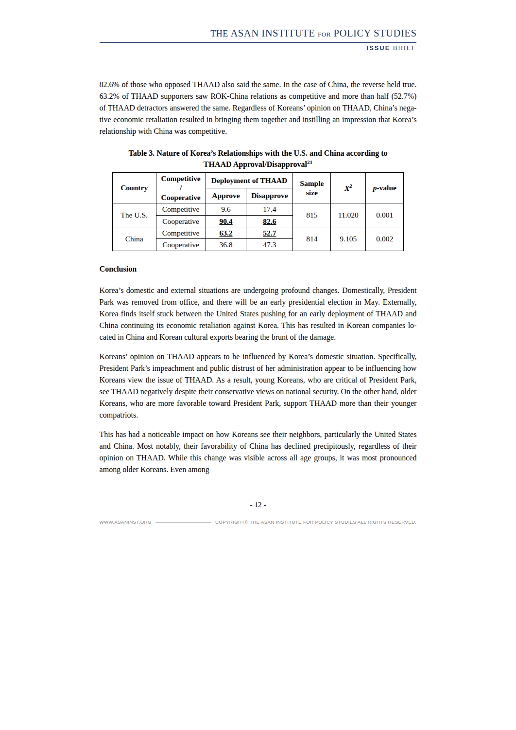THE ASAN INSTITUTE for POLICY STUDIES
ISSUE BRIEF
82.6% of those who opposed THAAD also said the same. In the case of China, the reverse held true. 63.2% of THAAD supporters saw ROK-China relations as competitive and more than half (52.7%) of THAAD detractors answered the same. Regardless of Koreans’ opinion on THAAD, China’s negative economic retaliation resulted in bringing them together and instilling an impression that Korea’s relationship with China was competitive.
Table 3. Nature of Korea’s Relationships with the U.S. and China according to
THAAD Approval/Disapproval21
| Country | Competitive / Cooperative | Deployment of THAAD | Sample size | X 2 | p -value |
| --- | --- | --- | --- | --- | --- |
| Approve | Disapprove |
| The U.S. | Competitive | 9.6 | 17.4 | 815 | 11.020 | 0.001 |
| Cooperative | 90.4 | 82.6 |
| China | Competitive | 63.2 | 52.7 | 814 | 9.105 | 0.002 |
| Cooperative | 36.8 | 47.3 |
Conclusion
Korea’s domestic and external situations are undergoing profound changes. Domestically, President Park was removed from office, and there will be an early presidential election in May. Externally, Korea finds itself stuck between the United States pushing for an early deployment of THAAD and China continuing its economic retaliation against Korea. This has resulted in Korean companies located in China and Korean cultural exports bearing the brunt of the damage.
Koreans’ opinion on THAAD appears to be influenced by Korea’s domestic situation. Specifically, President Park’s impeachment and public distrust of her administration appear to be influencing how Koreans view the issue of THAAD. As a result, young Koreans, who are critical of President Park, see THAAD negatively despite their conservative views on national security. On the other hand, older Koreans, who are more favorable toward President Park, support THAAD more than their younger compatriots.
This has had a noticeable impact on how Koreans see their neighbors, particularly the United States and China. Most notably, their favorability of China has declined precipitously, regardless of their opinion on THAAD. While this change was visible across all age groups, it was most pronounced among older Koreans. Even among
- 12 -
WWW.ASANINST.ORG COPYRIGHT© THE ASAN INSTITUTE FOR POLICY STUDIES ALL RIGHTS RESERVED.